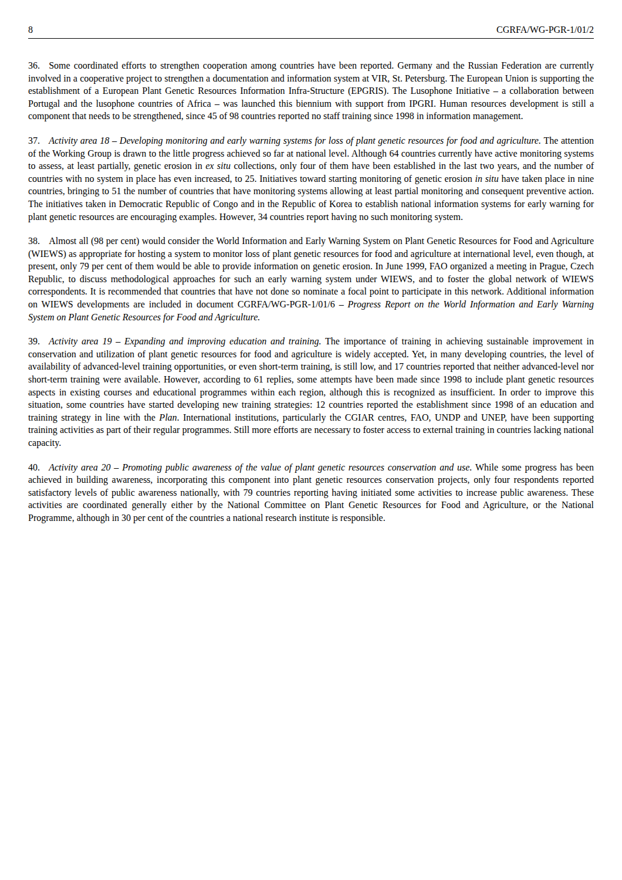8 CGRFA/WG-PGR-1/01/2
36. Some coordinated efforts to strengthen cooperation among countries have been reported. Germany and the Russian Federation are currently involved in a cooperative project to strengthen a documentation and information system at VIR, St. Petersburg. The European Union is supporting the establishment of a European Plant Genetic Resources Information Infra-Structure (EPGRIS). The Lusophone Initiative – a collaboration between Portugal and the lusophone countries of Africa – was launched this biennium with support from IPGRI. Human resources development is still a component that needs to be strengthened, since 45 of 98 countries reported no staff training since 1998 in information management.
37. Activity area 18 – Developing monitoring and early warning systems for loss of plant genetic resources for food and agriculture. The attention of the Working Group is drawn to the little progress achieved so far at national level. Although 64 countries currently have active monitoring systems to assess, at least partially, genetic erosion in ex situ collections, only four of them have been established in the last two years, and the number of countries with no system in place has even increased, to 25. Initiatives toward starting monitoring of genetic erosion in situ have taken place in nine countries, bringing to 51 the number of countries that have monitoring systems allowing at least partial monitoring and consequent preventive action. The initiatives taken in Democratic Republic of Congo and in the Republic of Korea to establish national information systems for early warning for plant genetic resources are encouraging examples. However, 34 countries report having no such monitoring system.
38. Almost all (98 per cent) would consider the World Information and Early Warning System on Plant Genetic Resources for Food and Agriculture (WIEWS) as appropriate for hosting a system to monitor loss of plant genetic resources for food and agriculture at international level, even though, at present, only 79 per cent of them would be able to provide information on genetic erosion. In June 1999, FAO organized a meeting in Prague, Czech Republic, to discuss methodological approaches for such an early warning system under WIEWS, and to foster the global network of WIEWS correspondents. It is recommended that countries that have not done so nominate a focal point to participate in this network. Additional information on WIEWS developments are included in document CGRFA/WG-PGR-1/01/6 – Progress Report on the World Information and Early Warning System on Plant Genetic Resources for Food and Agriculture.
39. Activity area 19 – Expanding and improving education and training. The importance of training in achieving sustainable improvement in conservation and utilization of plant genetic resources for food and agriculture is widely accepted. Yet, in many developing countries, the level of availability of advanced-level training opportunities, or even short-term training, is still low, and 17 countries reported that neither advanced-level nor short-term training were available. However, according to 61 replies, some attempts have been made since 1998 to include plant genetic resources aspects in existing courses and educational programmes within each region, although this is recognized as insufficient. In order to improve this situation, some countries have started developing new training strategies: 12 countries reported the establishment since 1998 of an education and training strategy in line with the Plan. International institutions, particularly the CGIAR centres, FAO, UNDP and UNEP, have been supporting training activities as part of their regular programmes. Still more efforts are necessary to foster access to external training in countries lacking national capacity.
40. Activity area 20 – Promoting public awareness of the value of plant genetic resources conservation and use. While some progress has been achieved in building awareness, incorporating this component into plant genetic resources conservation projects, only four respondents reported satisfactory levels of public awareness nationally, with 79 countries reporting having initiated some activities to increase public awareness. These activities are coordinated generally either by the National Committee on Plant Genetic Resources for Food and Agriculture, or the National Programme, although in 30 per cent of the countries a national research institute is responsible.